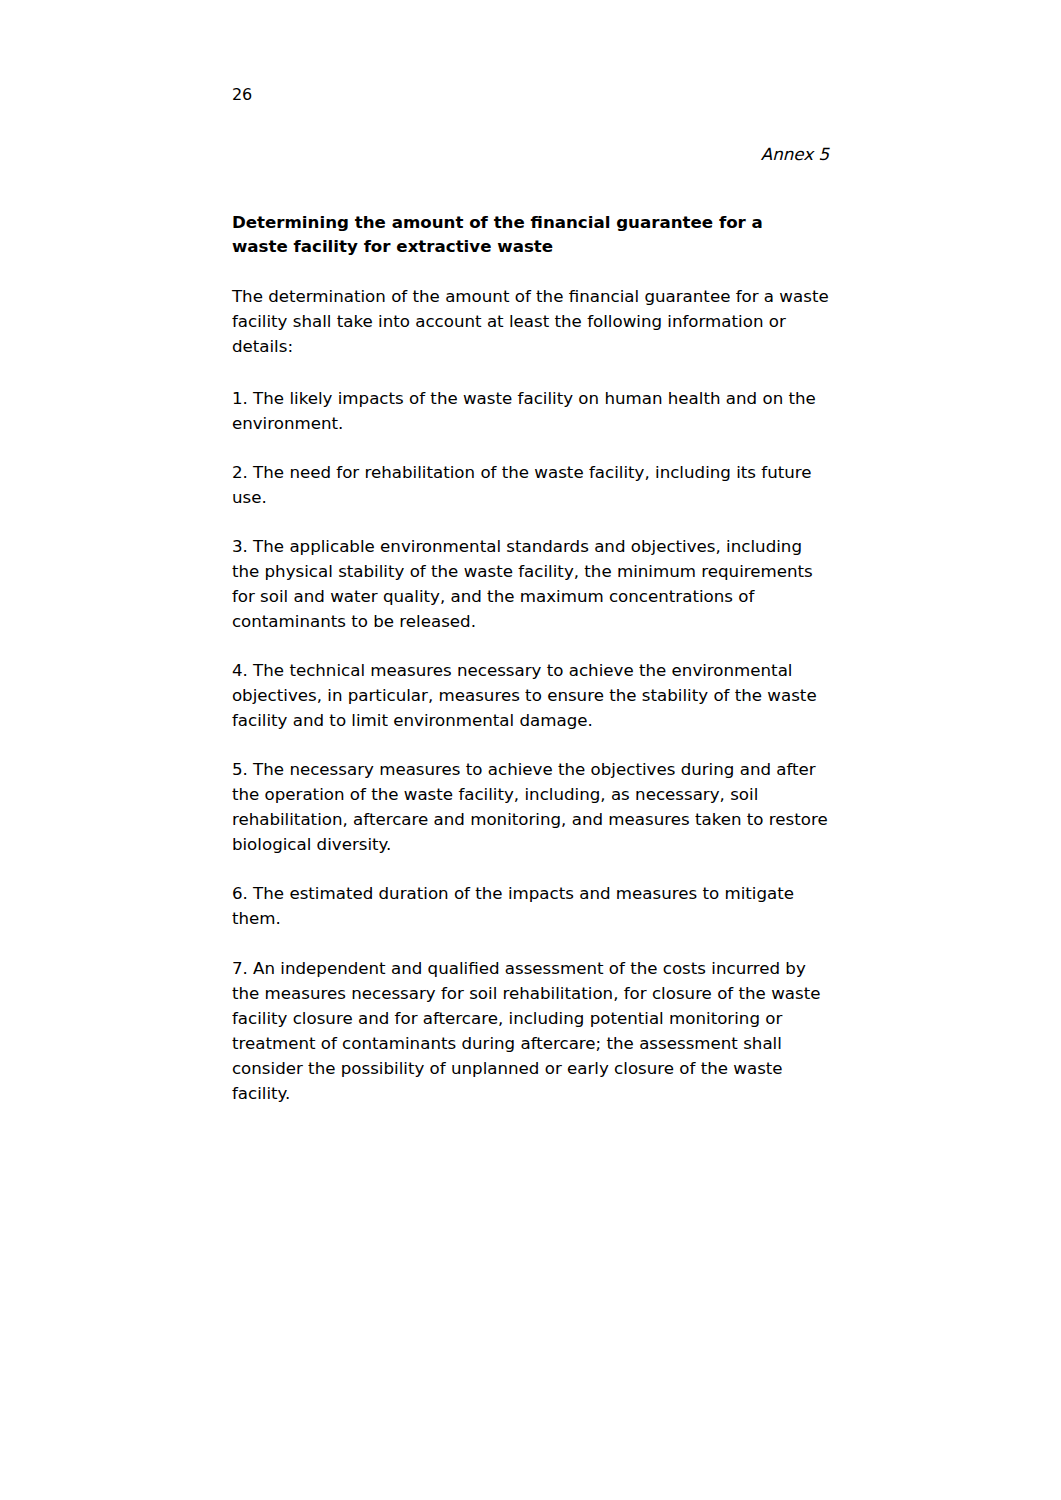26
Annex 5
Determining the amount of the financial guarantee for a waste facility for extractive waste
The determination of the amount of the financial guarantee for a waste facility shall take into account at least the following information or details:
1. The likely impacts of the waste facility on human health and on the environment.
2. The need for rehabilitation of the waste facility, including its future use.
3. The applicable environmental standards and objectives, including the physical stability of the waste facility, the minimum requirements for soil and water quality, and the maximum concentrations of contaminants to be released.
4. The technical measures necessary to achieve the environmental objectives, in particular, measures to ensure the stability of the waste facility and to limit environmental damage.
5. The necessary measures to achieve the objectives during and after the operation of the waste facility, including, as necessary, soil rehabilitation, aftercare and monitoring, and measures taken to restore biological diversity.
6. The estimated duration of the impacts and measures to mitigate them.
7. An independent and qualified assessment of the costs incurred by the measures necessary for soil rehabilitation, for closure of the waste facility closure and for aftercare, including potential monitoring or treatment of contaminants during aftercare; the assessment shall consider the possibility of unplanned or early closure of the waste facility.